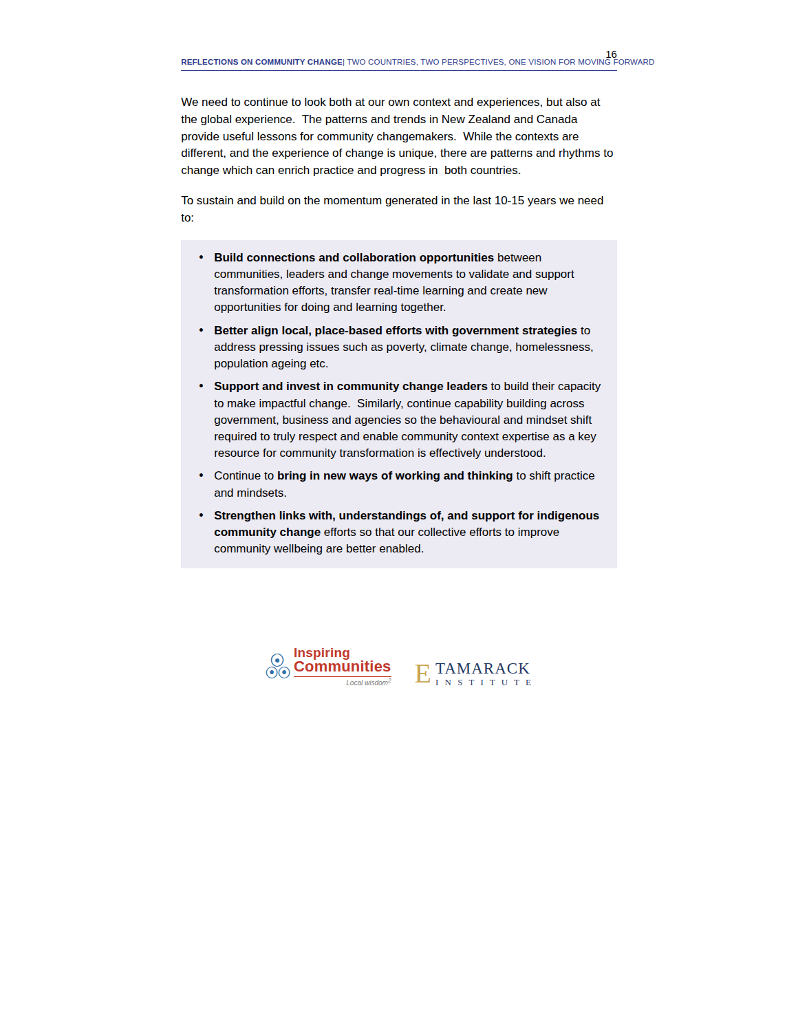16
Reflections on Community Change| Two Countries, Two Perspectives, One Vision for Moving Forward
We need to continue to look both at our own context and experiences, but also at the global experience. The patterns and trends in New Zealand and Canada provide useful lessons for community changemakers. While the contexts are different, and the experience of change is unique, there are patterns and rhythms to change which can enrich practice and progress in both countries.
To sustain and build on the momentum generated in the last 10-15 years we need to:
Build connections and collaboration opportunities between communities, leaders and change movements to validate and support transformation efforts, transfer real-time learning and create new opportunities for doing and learning together.
Better align local, place-based efforts with government strategies to address pressing issues such as poverty, climate change, homelessness, population ageing etc.
Support and invest in community change leaders to build their capacity to make impactful change. Similarly, continue capability building across government, business and agencies so the behavioural and mindset shift required to truly respect and enable community context expertise as a key resource for community transformation is effectively understood.
Continue to bring in new ways of working and thinking to shift practice and mindsets.
Strengthen links with, understandings of, and support for indigenous community change efforts so that our collective efforts to improve community wellbeing are better enabled.
⦿
⦿⦿
Inspiring
Communities
Local wisdom2
E
TAMARACK
I N S T I T U T E